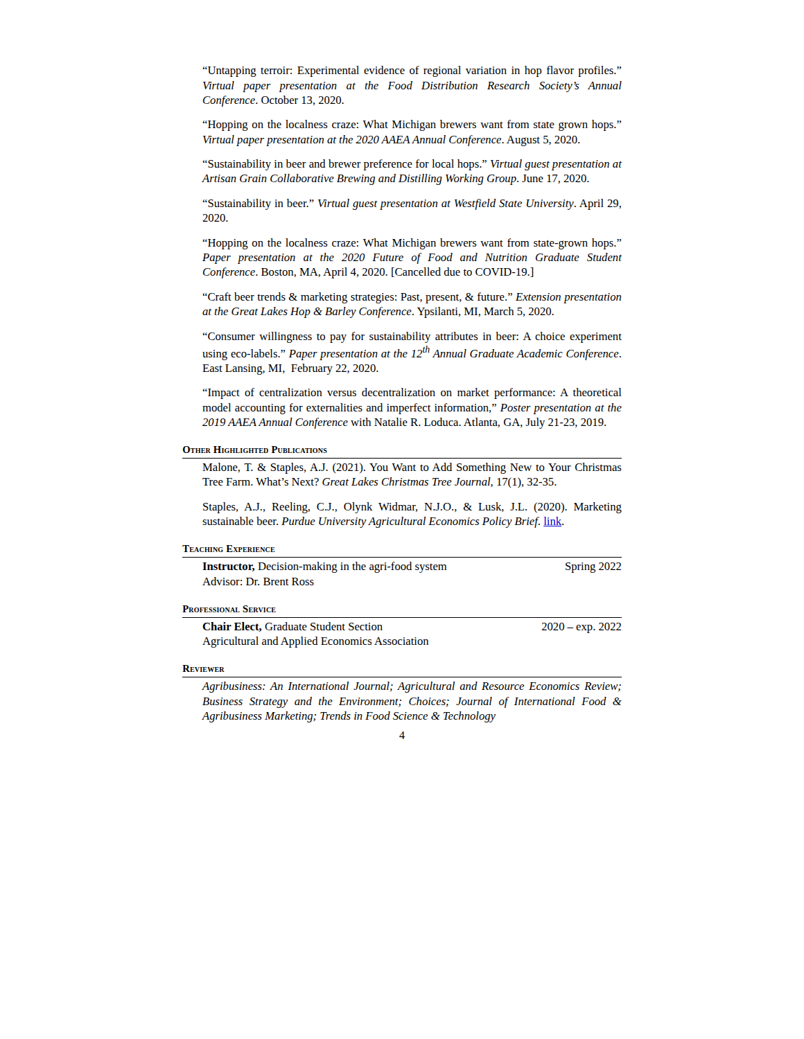“Untapping terroir: Experimental evidence of regional variation in hop flavor profiles.” Virtual paper presentation at the Food Distribution Research Society’s Annual Conference. October 13, 2020.
“Hopping on the localness craze: What Michigan brewers want from state grown hops.” Virtual paper presentation at the 2020 AAEA Annual Conference. August 5, 2020.
“Sustainability in beer and brewer preference for local hops.” Virtual guest presentation at Artisan Grain Collaborative Brewing and Distilling Working Group. June 17, 2020.
“Sustainability in beer.” Virtual guest presentation at Westfield State University. April 29, 2020.
“Hopping on the localness craze: What Michigan brewers want from state-grown hops.” Paper presentation at the 2020 Future of Food and Nutrition Graduate Student Conference. Boston, MA, April 4, 2020. [Cancelled due to COVID-19.]
“Craft beer trends & marketing strategies: Past, present, & future.” Extension presentation at the Great Lakes Hop & Barley Conference. Ypsilanti, MI, March 5, 2020.
“Consumer willingness to pay for sustainability attributes in beer: A choice experiment using eco-labels.” Paper presentation at the 12th Annual Graduate Academic Conference. East Lansing, MI, February 22, 2020.
“Impact of centralization versus decentralization on market performance: A theoretical model accounting for externalities and imperfect information,” Poster presentation at the 2019 AAEA Annual Conference with Natalie R. Loduca. Atlanta, GA, July 21-23, 2019.
Other Highlighted Publications
Malone, T. & Staples, A.J. (2021). You Want to Add Something New to Your Christmas Tree Farm. What’s Next? Great Lakes Christmas Tree Journal, 17(1), 32-35.
Staples, A.J., Reeling, C.J., Olynk Widmar, N.J.O., & Lusk, J.L. (2020). Marketing sustainable beer. Purdue University Agricultural Economics Policy Brief. link.
Teaching Experience
Instructor, Decision-making in the agri-food system
Spring 2022
Advisor: Dr. Brent Ross
Professional Service
Chair Elect, Graduate Student Section
2020 – exp. 2022
Agricultural and Applied Economics Association
Reviewer
Agribusiness: An International Journal; Agricultural and Resource Economics Review; Business Strategy and the Environment; Choices; Journal of International Food & Agribusiness Marketing; Trends in Food Science & Technology
4